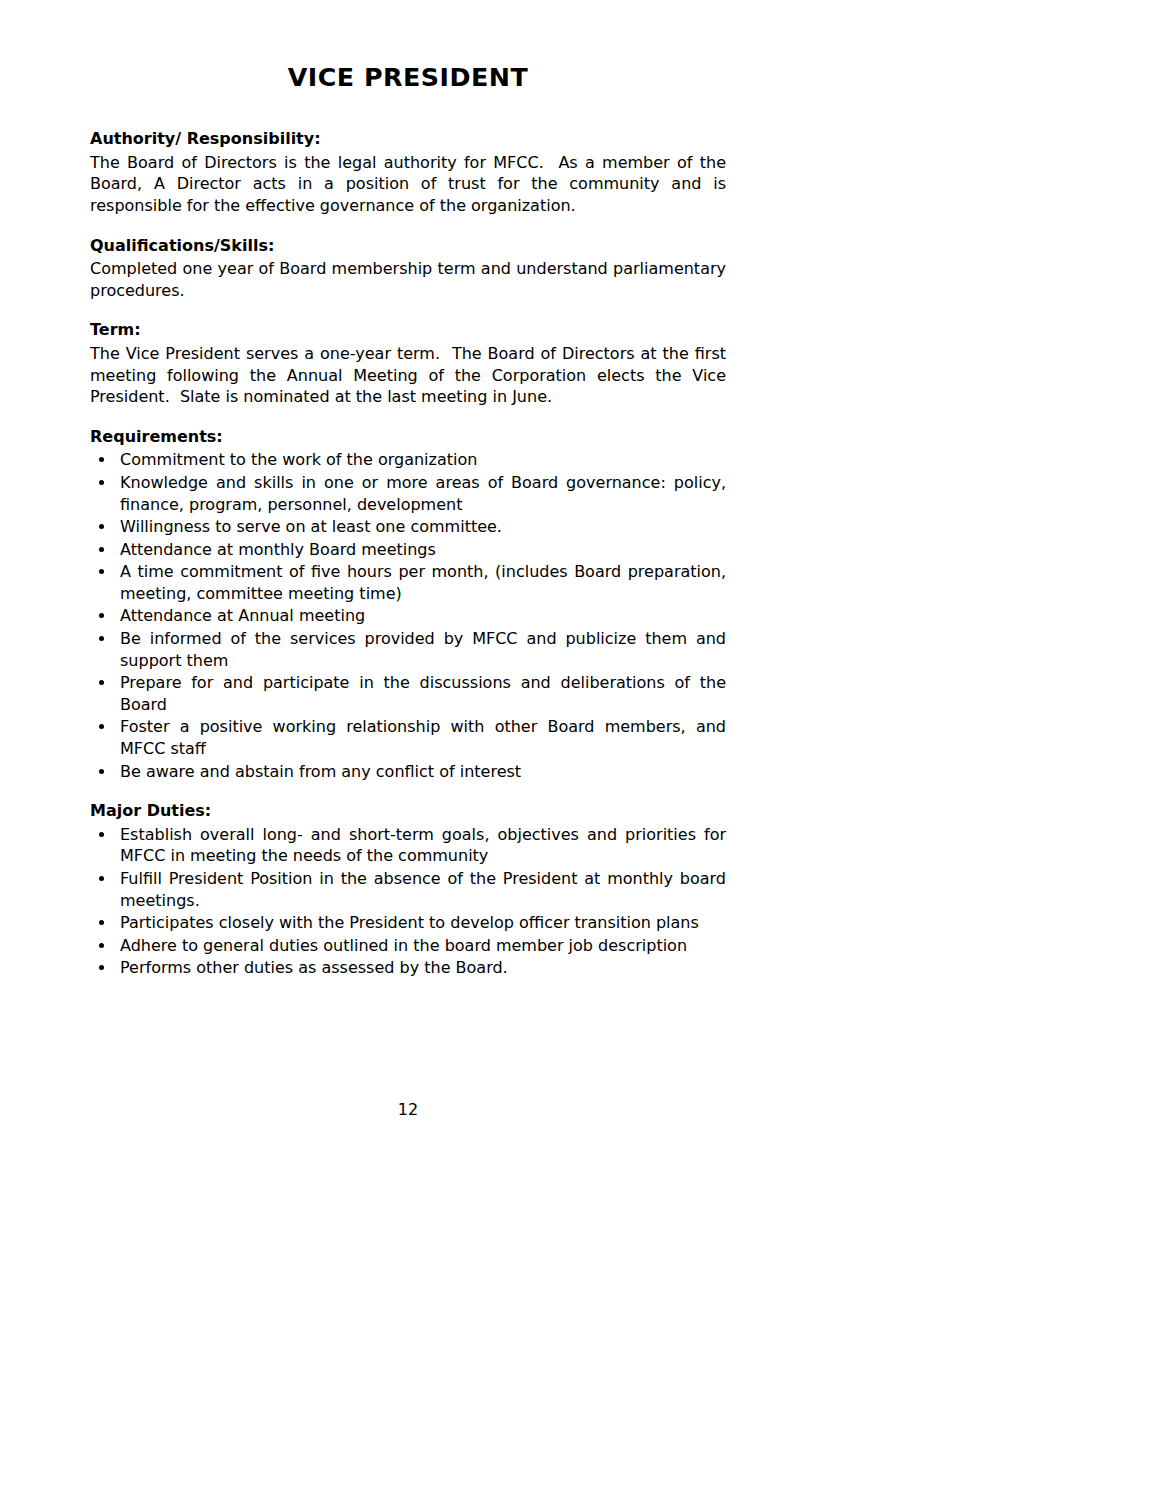VICE PRESIDENT
Authority/ Responsibility:
The Board of Directors is the legal authority for MFCC. As a member of the Board, A Director acts in a position of trust for the community and is responsible for the effective governance of the organization.
Qualifications/Skills:
Completed one year of Board membership term and understand parliamentary procedures.
Term:
The Vice President serves a one-year term. The Board of Directors at the first meeting following the Annual Meeting of the Corporation elects the Vice President. Slate is nominated at the last meeting in June.
Requirements:
Commitment to the work of the organization
Knowledge and skills in one or more areas of Board governance: policy, finance, program, personnel, development
Willingness to serve on at least one committee.
Attendance at monthly Board meetings
A time commitment of five hours per month, (includes Board preparation, meeting, committee meeting time)
Attendance at Annual meeting
Be informed of the services provided by MFCC and publicize them and support them
Prepare for and participate in the discussions and deliberations of the Board
Foster a positive working relationship with other Board members, and MFCC staff
Be aware and abstain from any conflict of interest
Major Duties:
Establish overall long- and short-term goals, objectives and priorities for MFCC in meeting the needs of the community
Fulfill President Position in the absence of the President at monthly board meetings.
Participates closely with the President to develop officer transition plans
Adhere to general duties outlined in the board member job description
Performs other duties as assessed by the Board.
12